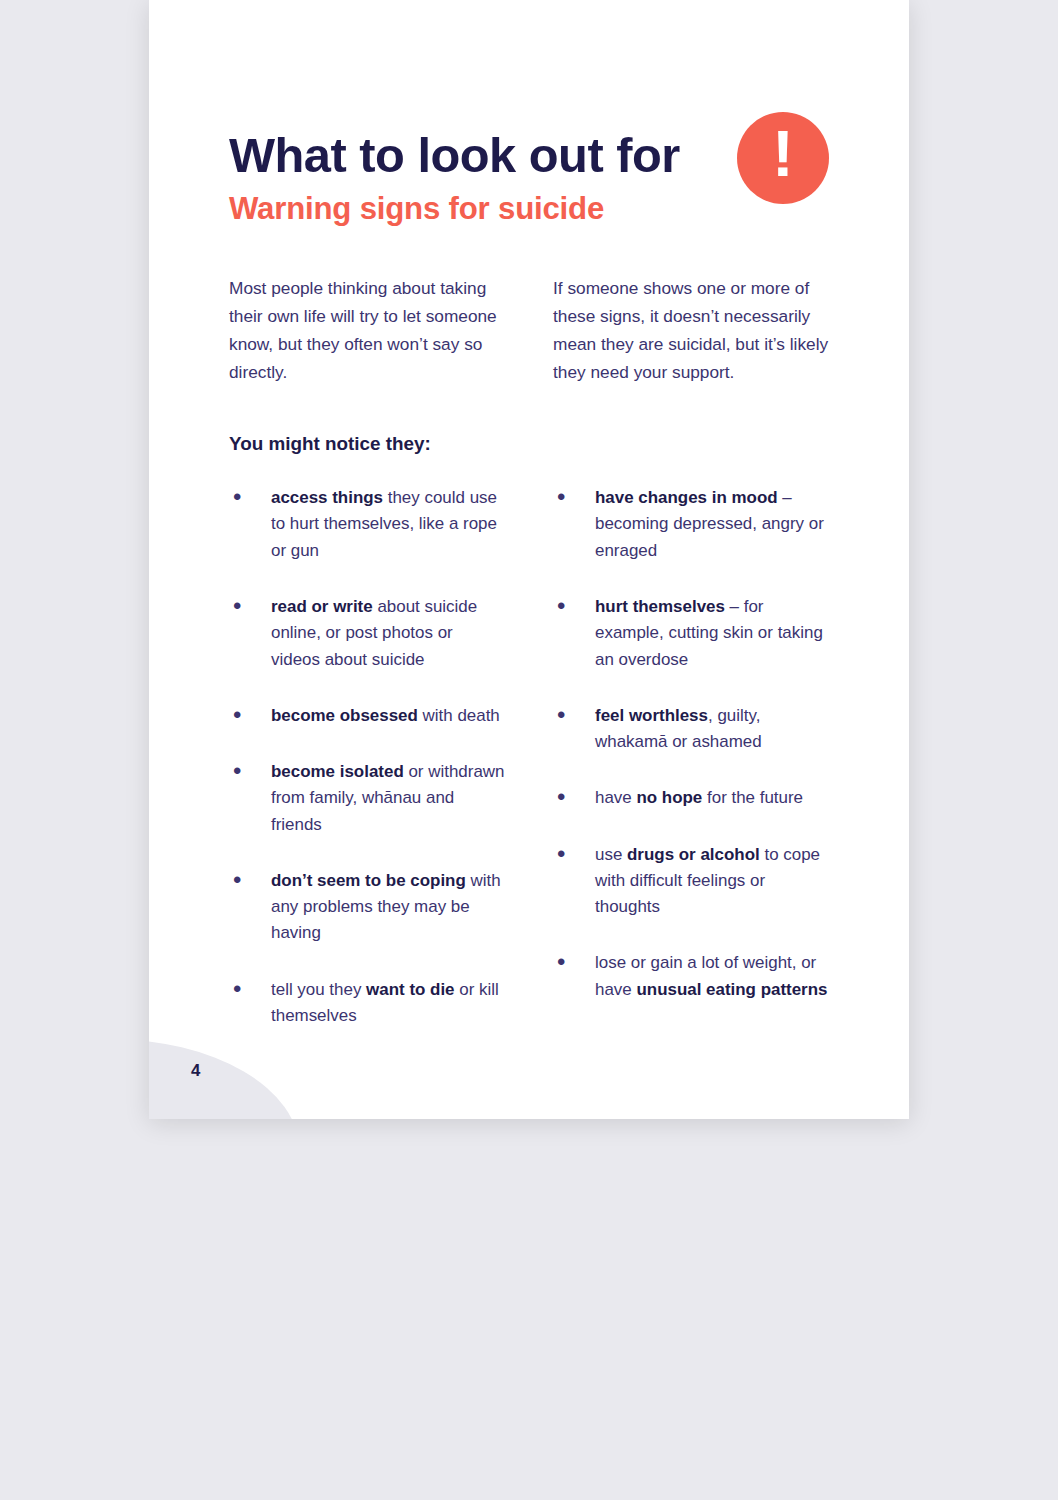!
What to look out for
Warning signs for suicide
Most people thinking about taking their own life will try to let someone know, but they often won’t say so directly.
If someone shows one or more of these signs, it doesn’t necessarily mean they are suicidal, but it’s likely they need your support.
You might notice they:
access things they could use to hurt themselves, like a rope or gun
read or write about suicide online, or post photos or videos about suicide
become obsessed with death
become isolated or withdrawn from family, whānau and friends
don’t seem to be coping with any problems they may be having
tell you they want to die or kill themselves
have changes in mood – becoming depressed, angry or enraged
hurt themselves – for example, cutting skin or taking an overdose
feel worthless, guilty, whakamā or ashamed
have no hope for the future
use drugs or alcohol to cope with difficult feelings or thoughts
lose or gain a lot of weight, or have unusual eating patterns
4